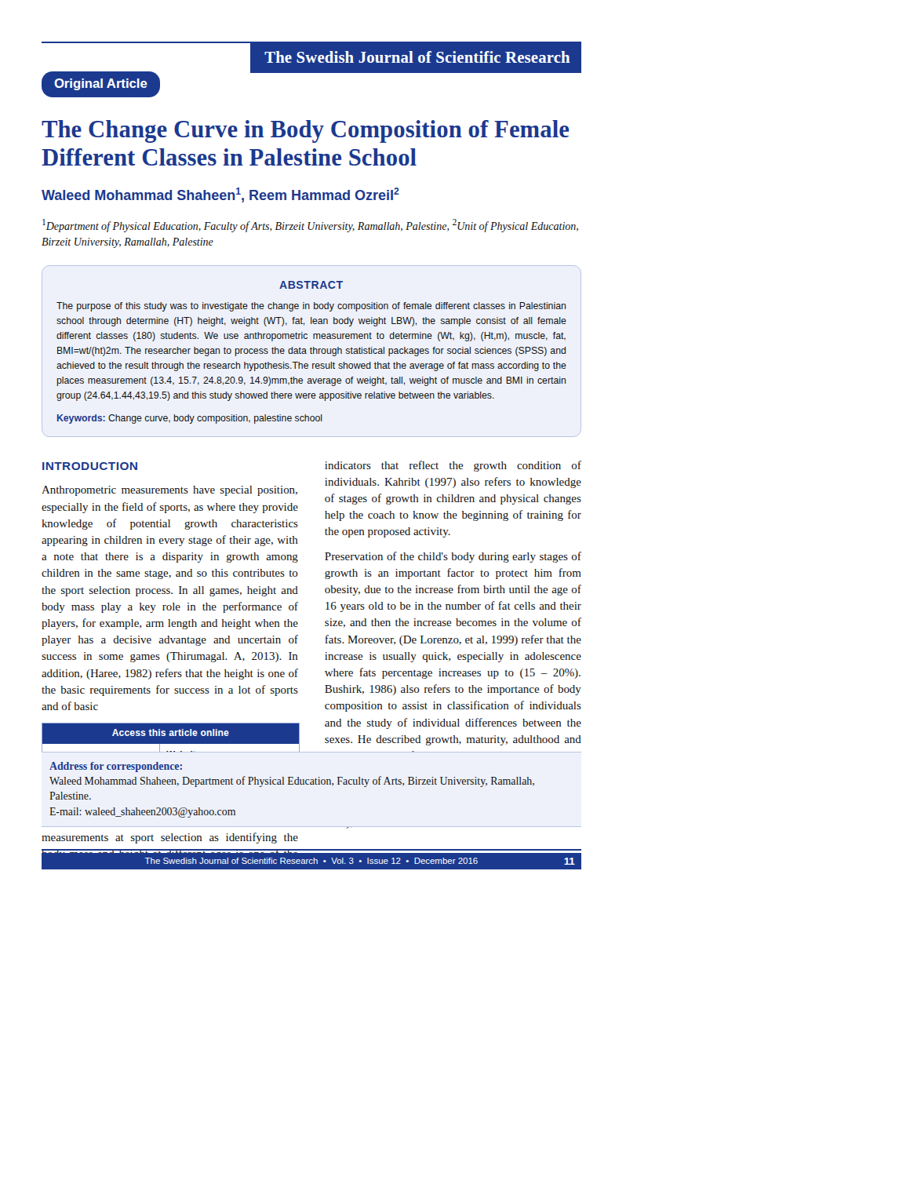The Swedish Journal of Scientific Research
Original Article
The Change Curve in Body Composition of Female
Different Classes in Palestine School
Waleed Mohammad Shaheen1, Reem Hammad Ozreil2
1Department of Physical Education, Faculty of Arts, Birzeit University, Ramallah, Palestine, 2Unit of Physical Education, Birzeit University, Ramallah, Palestine
ABSTRACT
The purpose of this study was to investigate the change in body composition of female different classes in Palestinian school through determine (HT) height, weight (WT), fat, lean body weight LBW), the sample consist of all female different classes (180) students. We use anthropometric measurement to determine (Wt, kg), (Ht,m), muscle, fat, BMI=wt/(ht)2m. The researcher began to process the data through statistical packages for social sciences (SPSS) and achieved to the result through the research hypothesis.The result showed that the average of fat mass according to the places measurement (13.4, 15.7, 24.8,20.9, 14.9)mm,the average of weight, tall, weight of muscle and BMI in certain group (24.64,1.44,43,19.5) and this study showed there were appositive relative between the variables.
Keywords: Change curve, body composition, palestine school
INTRODUCTION
Anthropometric measurements have special position, especially in the field of sports, as where they provide knowledge of potential growth characteristics appearing in children in every stage of their age, with a note that there is a disparity in growth among children in the same stage, and so this contributes to the sport selection process. In all games, height and body mass play a key role in the performance of players, for example, arm length and height when the player has a decisive advantage and uncertain of success in some games (Thirumagal. A, 2013). In addition, (Haree, 1982) refers that the height is one of the basic requirements for success in a lot of sports and of basic
Access this article online
SJSR ®
Website:
http://sjsr.se/
ISSN:
2001-9211
measurements at sport selection as identifying the body mass and height at different ages is one of the indicators that reflect the growth condition of individuals. Kahribt (1997) also refers to knowledge of stages of growth in children and physical changes help the coach to know the beginning of training for the open proposed activity.
Preservation of the child's body during early stages of growth is an important factor to protect him from obesity, due to the increase from birth until the age of 16 years old to be in the number of fat cells and their size, and then the increase becomes in the volume of fats. Moreover, (De Lorenzo, et al, 1999) refer that the increase is usually quick, especially in adolescence where fats percentage increases up to (15 – 20%). Bushirk, 1986) also refers to the importance of body composition to assist in classification of individuals and the study of individual differences between the sexes. He described growth, maturity, adulthood and old age in terms of being a natural or unnatural, as the necessary fat percentage for females is not less than 8% and the good one for sport performance is (12-22%), while the healthy accepted fat content is (18-30%), but
Address for correspondence:
Waleed Mohammad Shaheen, Department of Physical Education, Faculty of Arts, Birzeit University, Ramallah, Palestine.
E-mail: waleed_shaheen2003@yahoo.com
The Swedish Journal of Scientific Research • Vol. 3 • Issue 12 • December 2016 11